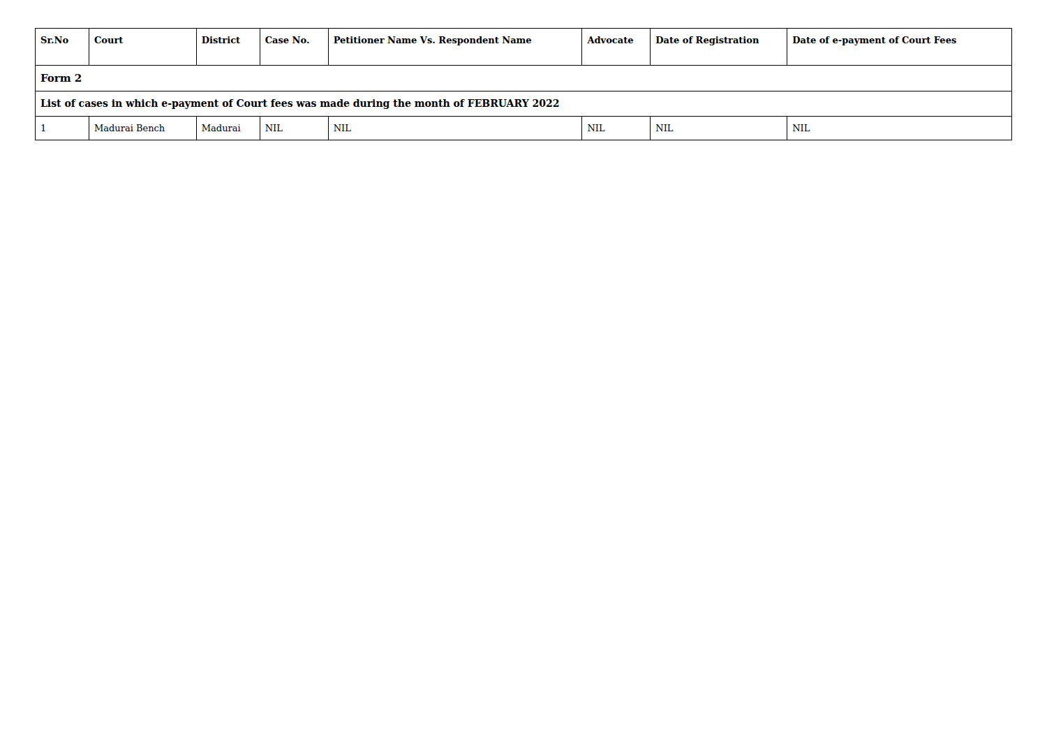| Form 2 |
| --- |
| List of cases in which e-payment of Court fees was made during the month of FEBRUARY 2022 |
| Sr.No | Court | District | Case No. | Petitioner Name Vs. Respondent Name | Advocate | Date of Registration | Date of e-payment of Court Fees |
| 1 | Madurai Bench | Madurai | NIL | NIL | NIL | NIL | NIL |